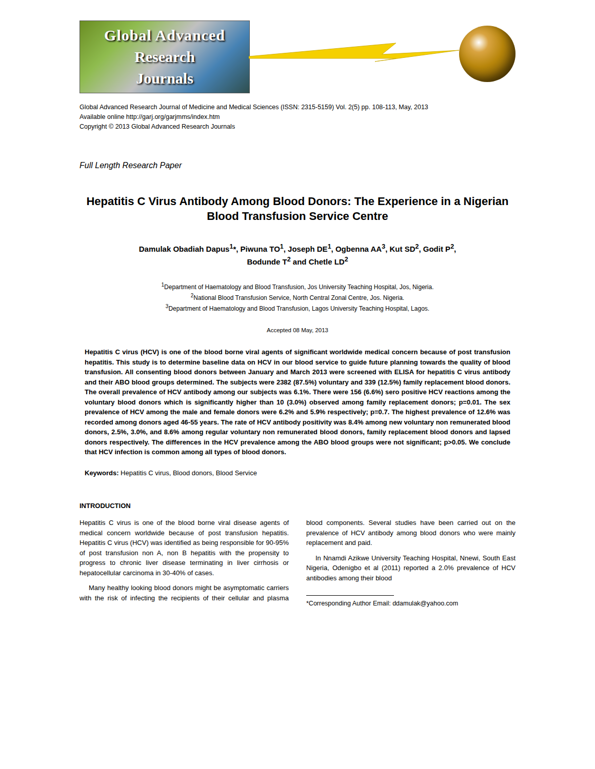Global Advanced
Research
Journals
Global Advanced Research Journal of Medicine and Medical Sciences (ISSN: 2315-5159) Vol. 2(5) pp. 108-113, May, 2013
Available online http://garj.org/garjmms/index.htm
Copyright © 2013 Global Advanced Research Journals
Full Length Research Paper
Hepatitis C Virus Antibody Among Blood Donors: The Experience in a Nigerian Blood Transfusion Service Centre
Damulak Obadiah Dapus1*, Piwuna TO1, Joseph DE1, Ogbenna AA3, Kut SD2, Godit P2,
Bodunde T2 and Chetle LD2
1Department of Haematology and Blood Transfusion, Jos University Teaching Hospital, Jos, Nigeria.
2National Blood Transfusion Service, North Central Zonal Centre, Jos. Nigeria.
3Department of Haematology and Blood Transfusion, Lagos University Teaching Hospital, Lagos.
Accepted 08 May, 2013
Hepatitis C virus (HCV) is one of the blood borne viral agents of significant worldwide medical concern because of post transfusion hepatitis. This study is to determine baseline data on HCV in our blood service to guide future planning towards the quality of blood transfusion. All consenting blood donors between January and March 2013 were screened with ELISA for hepatitis C virus antibody and their ABO blood groups determined. The subjects were 2382 (87.5%) voluntary and 339 (12.5%) family replacement blood donors. The overall prevalence of HCV antibody among our subjects was 6.1%. There were 156 (6.6%) sero positive HCV reactions among the voluntary blood donors which is significantly higher than 10 (3.0%) observed among family replacement donors; p=0.01. The sex prevalence of HCV among the male and female donors were 6.2% and 5.9% respectively; p=0.7. The highest prevalence of 12.6% was recorded among donors aged 46-55 years. The rate of HCV antibody positivity was 8.4% among new voluntary non remunerated blood donors, 2.5%, 3.0%, and 8.6% among regular voluntary non remunerated blood donors, family replacement blood donors and lapsed donors respectively. The differences in the HCV prevalence among the ABO blood groups were not significant; p>0.05. We conclude that HCV infection is common among all types of blood donors.
Keywords: Hepatitis C virus, Blood donors, Blood Service
INTRODUCTION
Hepatitis C virus is one of the blood borne viral disease agents of medical concern worldwide because of post transfusion hepatitis. Hepatitis C virus (HCV) was identified as being responsible for 90-95% of post transfusion non A, non B hepatitis with the propensity to progress to chronic liver disease terminating in liver cirrhosis or hepatocellular carcinoma in 30-40% of cases.
Many healthy looking blood donors might be asymptomatic carriers with the risk of infecting the recipients of their cellular and plasma blood components. Several studies have been carried out on the prevalence of HCV antibody among blood donors who were mainly replacement and paid.
In Nnamdi Azikwe University Teaching Hospital, Nnewi, South East Nigeria, Odenigbo et al (2011) reported a 2.0% prevalence of HCV antibodies among their blood
*Corresponding Author Email: ddamulak@yahoo.com